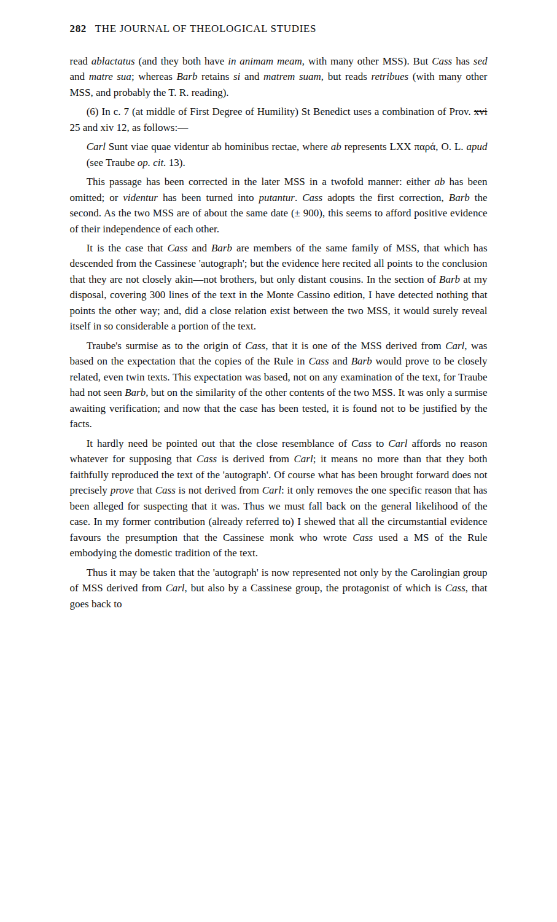282 The Journal of Theological Studies
read ablactatus (and they both have in animam meam, with many other MSS). But Cass has sed and matre sua; whereas Barb retains si and matrem suam, but reads retribues (with many other MSS, and probably the T. R. reading).
(6) In c. 7 (at middle of First Degree of Humility) St Benedict uses a combination of Prov. xvi 25 and xiv 12, as follows:—
Carl Sunt viae quae videntur ab hominibus rectae, where ab represents LXX παρά, O. L. apud (see Traube op. cit. 13).
This passage has been corrected in the later MSS in a twofold manner: either ab has been omitted; or videntur has been turned into putantur. Cass adopts the first correction, Barb the second. As the two MSS are of about the same date (± 900), this seems to afford positive evidence of their independence of each other.
It is the case that Cass and Barb are members of the same family of MSS, that which has descended from the Cassinese 'autograph'; but the evidence here recited all points to the conclusion that they are not closely akin—not brothers, but only distant cousins. In the section of Barb at my disposal, covering 300 lines of the text in the Monte Cassino edition, I have detected nothing that points the other way; and, did a close relation exist between the two MSS, it would surely reveal itself in so considerable a portion of the text.
Traube's surmise as to the origin of Cass, that it is one of the MSS derived from Carl, was based on the expectation that the copies of the Rule in Cass and Barb would prove to be closely related, even twin texts. This expectation was based, not on any examination of the text, for Traube had not seen Barb, but on the similarity of the other contents of the two MSS. It was only a surmise awaiting verification; and now that the case has been tested, it is found not to be justified by the facts.
It hardly need be pointed out that the close resemblance of Cass to Carl affords no reason whatever for supposing that Cass is derived from Carl; it means no more than that they both faithfully reproduced the text of the 'autograph'. Of course what has been brought forward does not precisely prove that Cass is not derived from Carl: it only removes the one specific reason that has been alleged for suspecting that it was. Thus we must fall back on the general likelihood of the case. In my former contribution (already referred to) I shewed that all the circumstantial evidence favours the presumption that the Cassinese monk who wrote Cass used a MS of the Rule embodying the domestic tradition of the text.
Thus it may be taken that the 'autograph' is now represented not only by the Carolingian group of MSS derived from Carl, but also by a Cassinese group, the protagonist of which is Cass, that goes back to